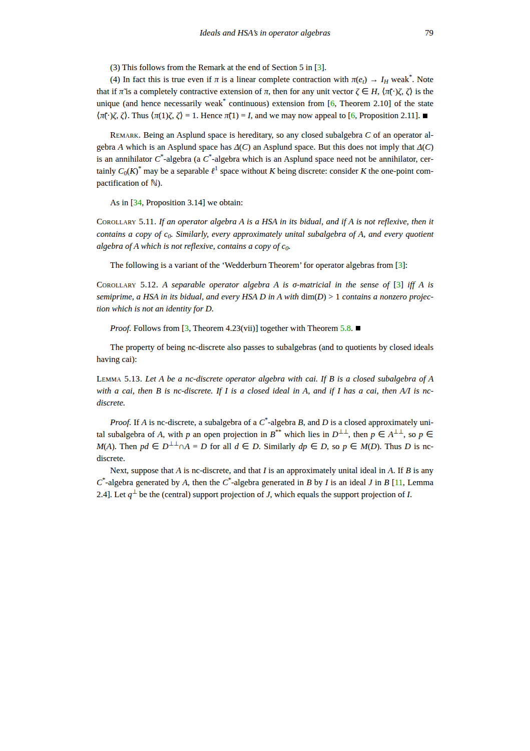Ideals and HSA’s in operator algebras 79
(3) This follows from the Remark at the end of Section 5 in [3].
(4) In fact this is true even if π is a linear complete contraction with π(et) → IH weak*. Note that if π̃ is a completely contractive extension of π, then for any unit vector ζ ∈ H, ⟨π̃(·)ζ, ζ⟩ is the unique (and hence necessarily weak* continuous) extension from [6, Theorem 2.10] of the state ⟨π̃(·)ζ, ζ⟩. Thus ⟨π(1)ζ, ζ⟩ = 1. Hence π̃(1) = I, and we may now appeal to [6, Proposition 2.11].
Remark. Being an Asplund space is hereditary, so any closed subalgebra C of an operator algebra A which is an Asplund space has Δ(C) an Asplund space. But this does not imply that Δ(C) is an annihilator C*-algebra (a C*-algebra which is an Asplund space need not be annihilator, certainly C0(K)* may be a separable ℓ1 space without K being discrete: consider K the one-point compactification of ℕ).
As in [34, Proposition 3.14] we obtain:
Corollary 5.11. If an operator algebra A is a HSA in its bidual, and if A is not reflexive, then it contains a copy of c0. Similarly, every approximately unital subalgebra of A, and every quotient algebra of A which is not reflexive, contains a copy of c0.
The following is a variant of the ‘Wedderburn Theorem’ for operator algebras from [3]:
Corollary 5.12. A separable operator algebra A is σ-matricial in the sense of [3] iff A is semiprime, a HSA in its bidual, and every HSA D in A with dim(D) > 1 contains a nonzero projection which is not an identity for D.
Proof. Follows from [3, Theorem 4.23(vii)] together with Theorem 5.8.
The property of being nc-discrete also passes to subalgebras (and to quotients by closed ideals having cai):
Lemma 5.13. Let A be a nc-discrete operator algebra with cai. If B is a closed subalgebra of A with a cai, then B is nc-discrete. If I is a closed ideal in A, and if I has a cai, then A/I is nc-discrete.
Proof. If A is nc-discrete, a subalgebra of a C*-algebra B, and D is a closed approximately unital subalgebra of A, with p an open projection in B** which lies in D⊥⊥, then p ∈ A⊥⊥, so p ∈ M(A). Then pd ∈ D⊥⊥∩A = D for all d ∈ D. Similarly dp ∈ D, so p ∈ M(D). Thus D is nc-discrete.
Next, suppose that A is nc-discrete, and that I is an approximately unital ideal in A. If B is any C*-algebra generated by A, then the C*-algebra generated in B by I is an ideal J in B [11, Lemma 2.4]. Let q⊥ be the (central) support projection of J, which equals the support projection of I.